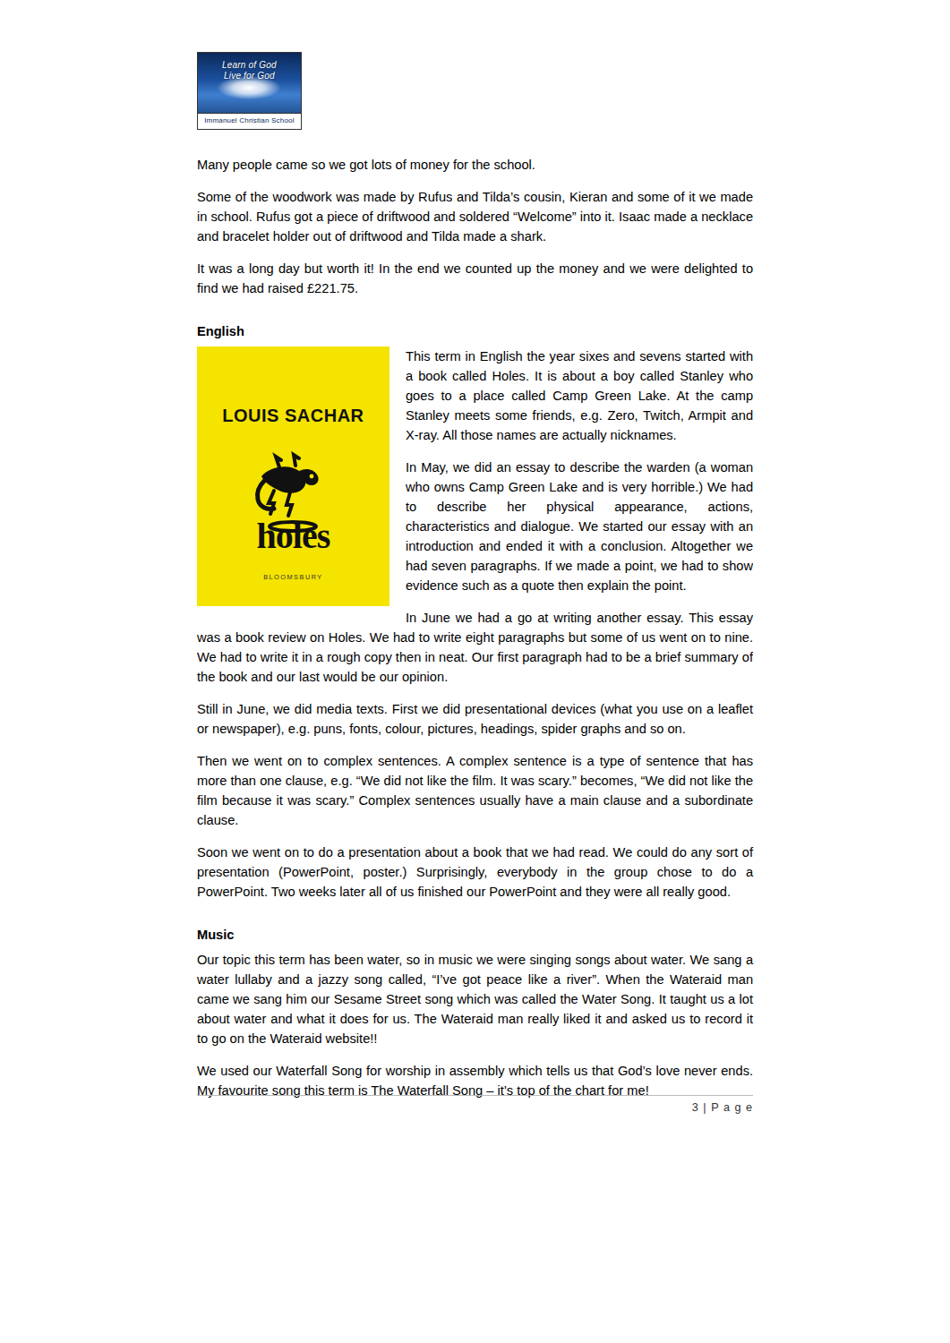Learn of God
Live for God
Immanuel Christian School
Many people came so we got lots of money for the school.
Some of the woodwork was made by Rufus and Tilda’s cousin, Kieran and some of it we made in school. Rufus got a piece of driftwood and soldered “Welcome” into it. Isaac made a necklace and bracelet holder out of driftwood and Tilda made a shark.
It was a long day but worth it! In the end we counted up the money and we were delighted to find we had raised £221.75.
English
LOUIS SACHAR
holes
BLOOMSBURY
This term in English the year sixes and sevens started with a book called Holes. It is about a boy called Stanley who goes to a place called Camp Green Lake. At the camp Stanley meets some friends, e.g. Zero, Twitch, Armpit and X-ray. All those names are actually nicknames.
In May, we did an essay to describe the warden (a woman who owns Camp Green Lake and is very horrible.) We had to describe her physical appearance, actions, characteristics and dialogue. We started our essay with an introduction and ended it with a conclusion. Altogether we had seven paragraphs. If we made a point, we had to show evidence such as a quote then explain the point.
In June we had a go at writing another essay. This essay was a book review on Holes. We had to write eight paragraphs but some of us went on to nine. We had to write it in a rough copy then in neat. Our first paragraph had to be a brief summary of the book and our last would be our opinion.
Still in June, we did media texts. First we did presentational devices (what you use on a leaflet or newspaper), e.g. puns, fonts, colour, pictures, headings, spider graphs and so on.
Then we went on to complex sentences. A complex sentence is a type of sentence that has more than one clause, e.g. “We did not like the film. It was scary.” becomes, “We did not like the film because it was scary.” Complex sentences usually have a main clause and a subordinate clause.
Soon we went on to do a presentation about a book that we had read. We could do any sort of presentation (PowerPoint, poster.) Surprisingly, everybody in the group chose to do a PowerPoint. Two weeks later all of us finished our PowerPoint and they were all really good.
Music
Our topic this term has been water, so in music we were singing songs about water. We sang a water lullaby and a jazzy song called, “I’ve got peace like a river”. When the Wateraid man came we sang him our Sesame Street song which was called the Water Song. It taught us a lot about water and what it does for us. The Wateraid man really liked it and asked us to record it to go on the Wateraid website!!
We used our Waterfall Song for worship in assembly which tells us that God’s love never ends. My favourite song this term is The Waterfall Song – it’s top of the chart for me!
3 | P a g e